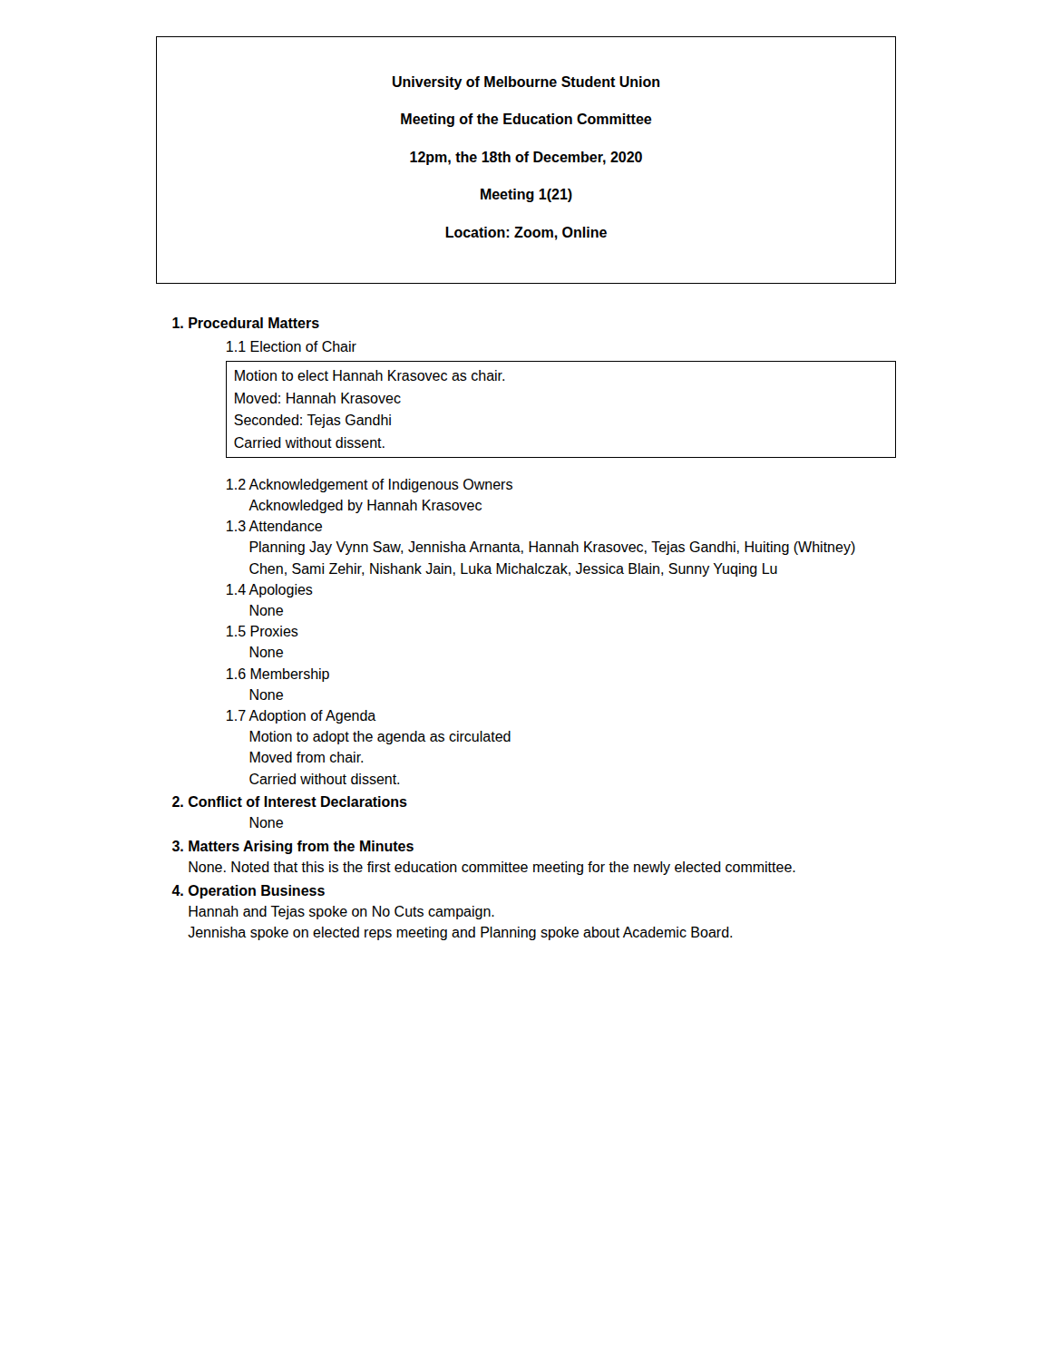University of Melbourne Student Union
Meeting of the Education Committee
12pm, the 18th of December, 2020
Meeting 1(21)
Location: Zoom, Online
Procedural Matters
1.1 Election of Chair
Motion to elect Hannah Krasovec as chair.
Moved: Hannah Krasovec
Seconded: Tejas Gandhi
Carried without dissent.
1.2 Acknowledgement of Indigenous Owners
Acknowledged by Hannah Krasovec
1.3 Attendance
Planning Jay Vynn Saw, Jennisha Arnanta, Hannah Krasovec, Tejas Gandhi, Huiting (Whitney) Chen, Sami Zehir, Nishank Jain, Luka Michalczak, Jessica Blain, Sunny Yuqing Lu
1.4 Apologies
None
1.5 Proxies
None
1.6 Membership
None
1.7 Adoption of Agenda
Motion to adopt the agenda as circulated
Moved from chair.
Carried without dissent.
Conflict of Interest Declarations
None
Matters Arising from the Minutes
None. Noted that this is the first education committee meeting for the newly elected committee.
Operation Business
Hannah and Tejas spoke on No Cuts campaign.
Jennisha spoke on elected reps meeting and Planning spoke about Academic Board.